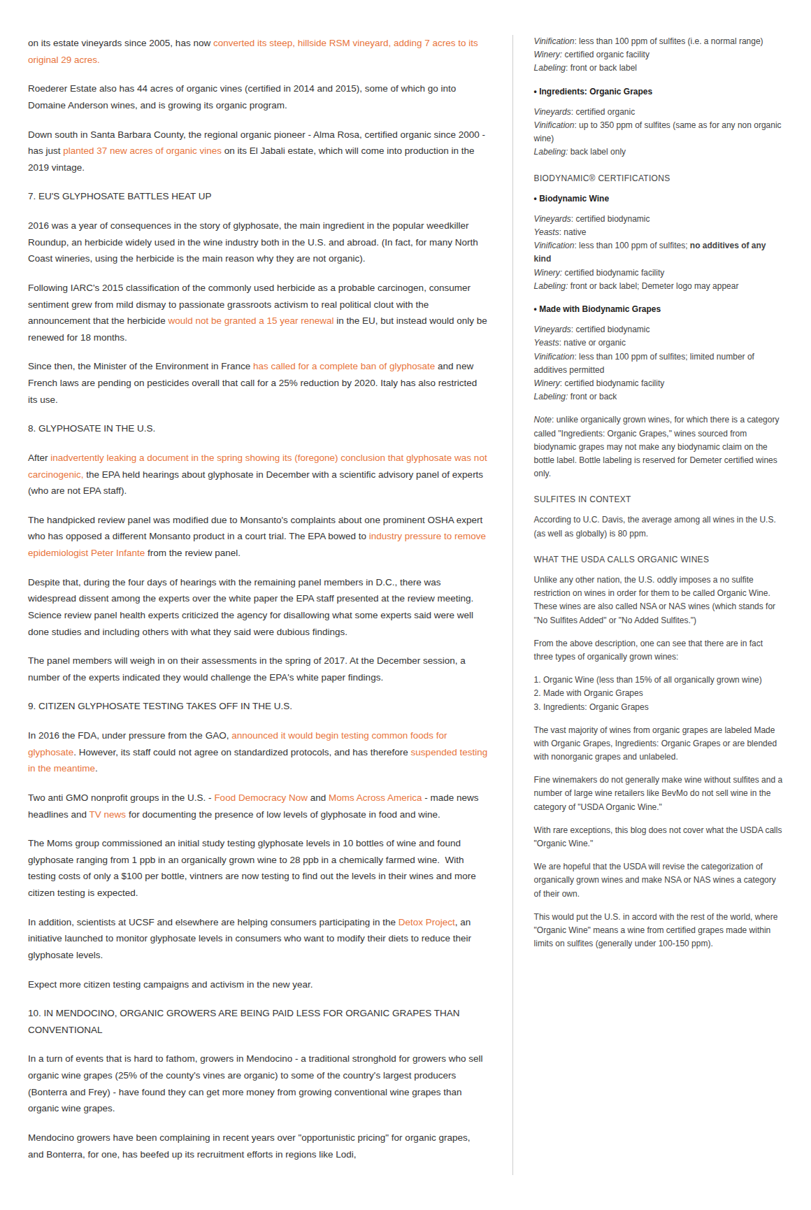on its estate vineyards since 2005, has now converted its steep, hillside RSM vineyard, adding 7 acres to its original 29 acres.
Roederer Estate also has 44 acres of organic vines (certified in 2014 and 2015), some of which go into Domaine Anderson wines, and is growing its organic program.
Down south in Santa Barbara County, the regional organic pioneer - Alma Rosa, certified organic since 2000 - has just planted 37 new acres of organic vines on its El Jabali estate, which will come into production in the 2019 vintage.
7. EU'S GLYPHOSATE BATTLES HEAT UP
2016 was a year of consequences in the story of glyphosate, the main ingredient in the popular weedkiller Roundup, an herbicide widely used in the wine industry both in the U.S. and abroad. (In fact, for many North Coast wineries, using the herbicide is the main reason why they are not organic).
Following IARC's 2015 classification of the commonly used herbicide as a probable carcinogen, consumer sentiment grew from mild dismay to passionate grassroots activism to real political clout with the announcement that the herbicide would not be granted a 15 year renewal in the EU, but instead would only be renewed for 18 months.
Since then, the Minister of the Environment in France has called for a complete ban of glyphosate and new French laws are pending on pesticides overall that call for a 25% reduction by 2020. Italy has also restricted its use.
8. GLYPHOSATE IN THE U.S.
After inadvertently leaking a document in the spring showing its (foregone) conclusion that glyphosate was not carcinogenic, the EPA held hearings about glyphosate in December with a scientific advisory panel of experts (who are not EPA staff).
The handpicked review panel was modified due to Monsanto's complaints about one prominent OSHA expert who has opposed a different Monsanto product in a court trial. The EPA bowed to industry pressure to remove epidemiologist Peter Infante from the review panel.
Despite that, during the four days of hearings with the remaining panel members in D.C., there was widespread dissent among the experts over the white paper the EPA staff presented at the review meeting. Science review panel health experts criticized the agency for disallowing what some experts said were well done studies and including others with what they said were dubious findings.
The panel members will weigh in on their assessments in the spring of 2017. At the December session, a number of the experts indicated they would challenge the EPA's white paper findings.
9. CITIZEN GLYPHOSATE TESTING TAKES OFF IN THE U.S.
In 2016 the FDA, under pressure from the GAO, announced it would begin testing common foods for glyphosate. However, its staff could not agree on standardized protocols, and has therefore suspended testing in the meantime.
Two anti GMO nonprofit groups in the U.S. - Food Democracy Now and Moms Across America - made news headlines and TV news for documenting the presence of low levels of glyphosate in food and wine.
The Moms group commissioned an initial study testing glyphosate levels in 10 bottles of wine and found glyphosate ranging from 1 ppb in an organically grown wine to 28 ppb in a chemically farmed wine. With testing costs of only a $100 per bottle, vintners are now testing to find out the levels in their wines and more citizen testing is expected.
In addition, scientists at UCSF and elsewhere are helping consumers participating in the Detox Project, an initiative launched to monitor glyphosate levels in consumers who want to modify their diets to reduce their glyphosate levels.
Expect more citizen testing campaigns and activism in the new year.
10. IN MENDOCINO, ORGANIC GROWERS ARE BEING PAID LESS FOR ORGANIC GRAPES THAN CONVENTIONAL
In a turn of events that is hard to fathom, growers in Mendocino - a traditional stronghold for growers who sell organic wine grapes (25% of the county's vines are organic) to some of the country's largest producers (Bonterra and Frey) - have found they can get more money from growing conventional wine grapes than organic wine grapes.
Mendocino growers have been complaining in recent years over "opportunistic pricing" for organic grapes, and Bonterra, for one, has beefed up its recruitment efforts in regions like Lodi,
Vinification: less than 100 ppm of sulfites (i.e. a normal range)
Winery: certified organic facility
Labeling: front or back label
• Ingredients: Organic Grapes
Vineyards: certified organic
Vinification: up to 350 ppm of sulfites (same as for any non organic wine)
Labeling: back label only
BIODYNAMIC® CERTIFICATIONS
• Biodynamic Wine
Vineyards: certified biodynamic
Yeasts: native
Vinification: less than 100 ppm of sulfites; no additives of any kind
Winery: certified biodynamic facility
Labeling: front or back label; Demeter logo may appear
• Made with Biodynamic Grapes
Vineyards: certified biodynamic
Yeasts: native or organic
Vinification: less than 100 ppm of sulfites; limited number of additives permitted
Winery: certified biodynamic facility
Labeling: front or back
Note: unlike organically grown wines, for which there is a category called "Ingredients: Organic Grapes," wines sourced from biodynamic grapes may not make any biodynamic claim on the bottle label. Bottle labeling is reserved for Demeter certified wines only.
SULFITES IN CONTEXT
According to U.C. Davis, the average among all wines in the U.S. (as well as globally) is 80 ppm.
WHAT THE USDA CALLS ORGANIC WINES
Unlike any other nation, the U.S. oddly imposes a no sulfite restriction on wines in order for them to be called Organic Wine. These wines are also called NSA or NAS wines (which stands for "No Sulfites Added" or "No Added Sulfites.")
From the above description, one can see that there are in fact three types of organically grown wines:
1. Organic Wine (less than 15% of all organically grown wine)
2. Made with Organic Grapes
3. Ingredients: Organic Grapes
The vast majority of wines from organic grapes are labeled Made with Organic Grapes, Ingredients: Organic Grapes or are blended with nonorganic grapes and unlabeled.
Fine winemakers do not generally make wine without sulfites and a number of large wine retailers like BevMo do not sell wine in the category of "USDA Organic Wine."
With rare exceptions, this blog does not cover what the USDA calls "Organic Wine."
We are hopeful that the USDA will revise the categorization of organically grown wines and make NSA or NAS wines a category of their own.
This would put the U.S. in accord with the rest of the world, where "Organic Wine" means a wine from certified grapes made within limits on sulfites (generally under 100-150 ppm).